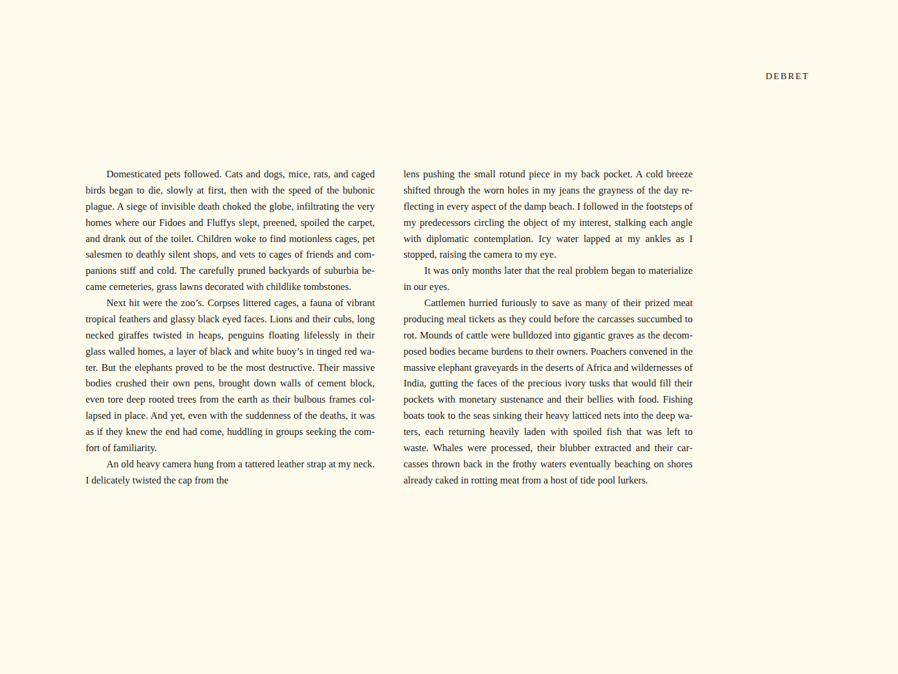Debret
Domesticated pets followed. Cats and dogs, mice, rats, and caged birds began to die, slowly at first, then with the speed of the bubonic plague. A siege of invisible death choked the globe, infiltrating the very homes where our Fidoes and Fluffys slept, preened, spoiled the carpet, and drank out of the toilet. Children woke to find motionless cages, pet salesmen to deathly silent shops, and vets to cages of friends and companions stiff and cold. The carefully pruned backyards of suburbia became cemeteries, grass lawns decorated with childlike tombstones.
Next hit were the zoo’s. Corpses littered cages, a fauna of vibrant tropical feathers and glassy black eyed faces. Lions and their cubs, long necked giraffes twisted in heaps, penguins floating lifelessly in their glass walled homes, a layer of black and white buoy’s in tinged red water. But the elephants proved to be the most destructive. Their massive bodies crushed their own pens, brought down walls of cement block, even tore deep rooted trees from the earth as their bulbous frames collapsed in place. And yet, even with the suddenness of the deaths, it was as if they knew the end had come, huddling in groups seeking the comfort of familiarity.
An old heavy camera hung from a tattered leather strap at my neck. I delicately twisted the cap from the
lens pushing the small rotund piece in my back pocket. A cold breeze shifted through the worn holes in my jeans the grayness of the day reflecting in every aspect of the damp beach. I followed in the footsteps of my predecessors circling the object of my interest, stalking each angle with diplomatic contemplation. Icy water lapped at my ankles as I stopped, raising the camera to my eye.
It was only months later that the real problem began to materialize in our eyes.
Cattlemen hurried furiously to save as many of their prized meat producing meal tickets as they could before the carcasses succumbed to rot. Mounds of cattle were bulldozed into gigantic graves as the decomposed bodies became burdens to their owners. Poachers convened in the massive elephant graveyards in the deserts of Africa and wildernesses of India, gutting the faces of the precious ivory tusks that would fill their pockets with monetary sustenance and their bellies with food. Fishing boats took to the seas sinking their heavy latticed nets into the deep waters, each returning heavily laden with spoiled fish that was left to waste. Whales were processed, their blubber extracted and their carcasses thrown back in the frothy waters eventually beaching on shores already caked in rotting meat from a host of tide pool lurkers.